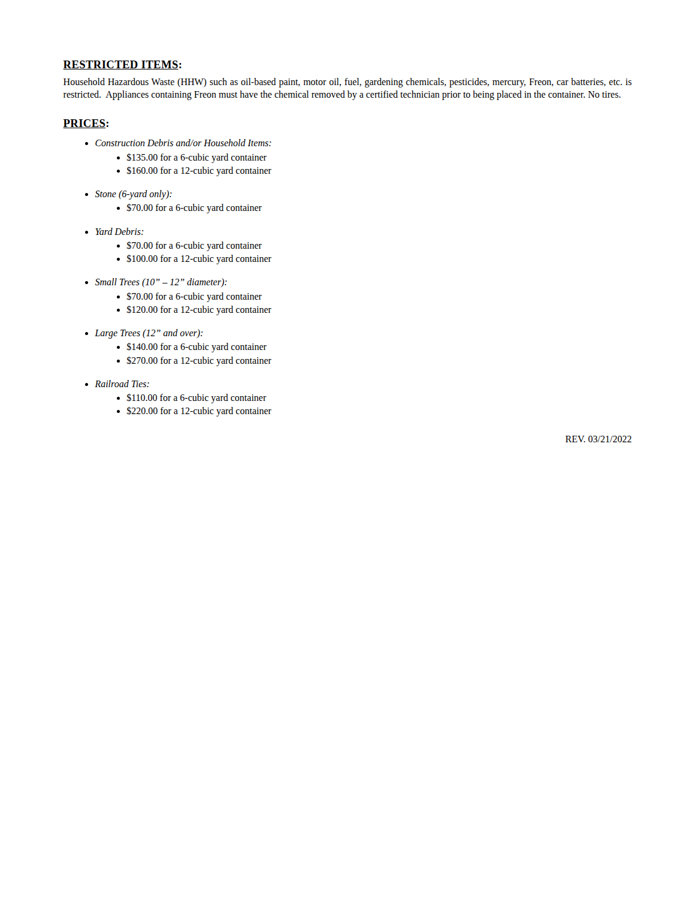RESTRICTED ITEMS:
Household Hazardous Waste (HHW) such as oil-based paint, motor oil, fuel, gardening chemicals, pesticides, mercury, Freon, car batteries, etc. is restricted. Appliances containing Freon must have the chemical removed by a certified technician prior to being placed in the container. No tires.
PRICES:
Construction Debris and/or Household Items:
$135.00 for a 6-cubic yard container
$160.00 for a 12-cubic yard container
Stone (6-yard only):
$70.00 for a 6-cubic yard container
Yard Debris:
$70.00 for a 6-cubic yard container
$100.00 for a 12-cubic yard container
Small Trees (10” – 12” diameter):
$70.00 for a 6-cubic yard container
$120.00 for a 12-cubic yard container
Large Trees (12” and over):
$140.00 for a 6-cubic yard container
$270.00 for a 12-cubic yard container
Railroad Ties:
$110.00 for a 6-cubic yard container
$220.00 for a 12-cubic yard container
REV. 03/21/2022